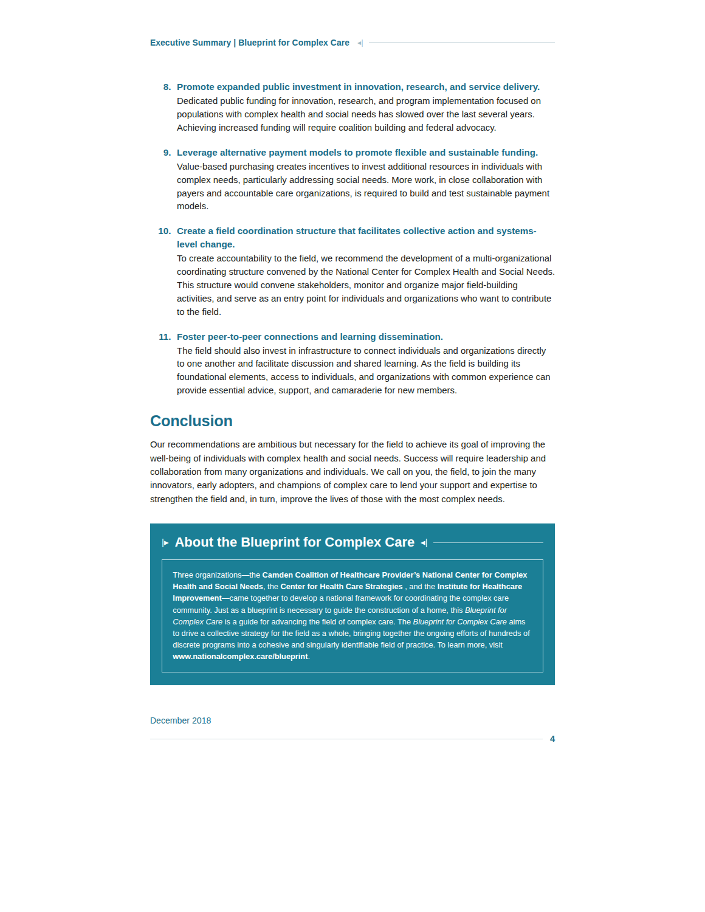Executive Summary | Blueprint for Complex Care ◂|
Promote expanded public investment in innovation, research, and service delivery. Dedicated public funding for innovation, research, and program implementation focused on populations with complex health and social needs has slowed over the last several years. Achieving increased funding will require coalition building and federal advocacy.
Leverage alternative payment models to promote flexible and sustainable funding. Value-based purchasing creates incentives to invest additional resources in individuals with complex needs, particularly addressing social needs. More work, in close collaboration with payers and accountable care organizations, is required to build and test sustainable payment models.
Create a field coordination structure that facilitates collective action and systems-level change. To create accountability to the field, we recommend the development of a multi-organizational coordinating structure convened by the National Center for Complex Health and Social Needs. This structure would convene stakeholders, monitor and organize major field-building activities, and serve as an entry point for individuals and organizations who want to contribute to the field.
Foster peer-to-peer connections and learning dissemination. The field should also invest in infrastructure to connect individuals and organizations directly to one another and facilitate discussion and shared learning. As the field is building its foundational elements, access to individuals, and organizations with common experience can provide essential advice, support, and camaraderie for new members.
Conclusion
Our recommendations are ambitious but necessary for the field to achieve its goal of improving the well-being of individuals with complex health and social needs. Success will require leadership and collaboration from many organizations and individuals. We call on you, the field, to join the many innovators, early adopters, and champions of complex care to lend your support and expertise to strengthen the field and, in turn, improve the lives of those with the most complex needs.
|▸
About the Blueprint for Complex Care
◂|
Three organizations—the Camden Coalition of Healthcare Provider’s National Center for Complex Health and Social Needs, the Center for Health Care Strategies , and the Institute for Healthcare Improvement—came together to develop a national framework for coordinating the complex care community. Just as a blueprint is necessary to guide the construction of a home, this Blueprint for Complex Care is a guide for advancing the field of complex care. The Blueprint for Complex Care aims to drive a collective strategy for the field as a whole, bringing together the ongoing efforts of hundreds of discrete programs into a cohesive and singularly identifiable field of practice. To learn more, visit www.nationalcomplex.care/blueprint.
December 2018
4